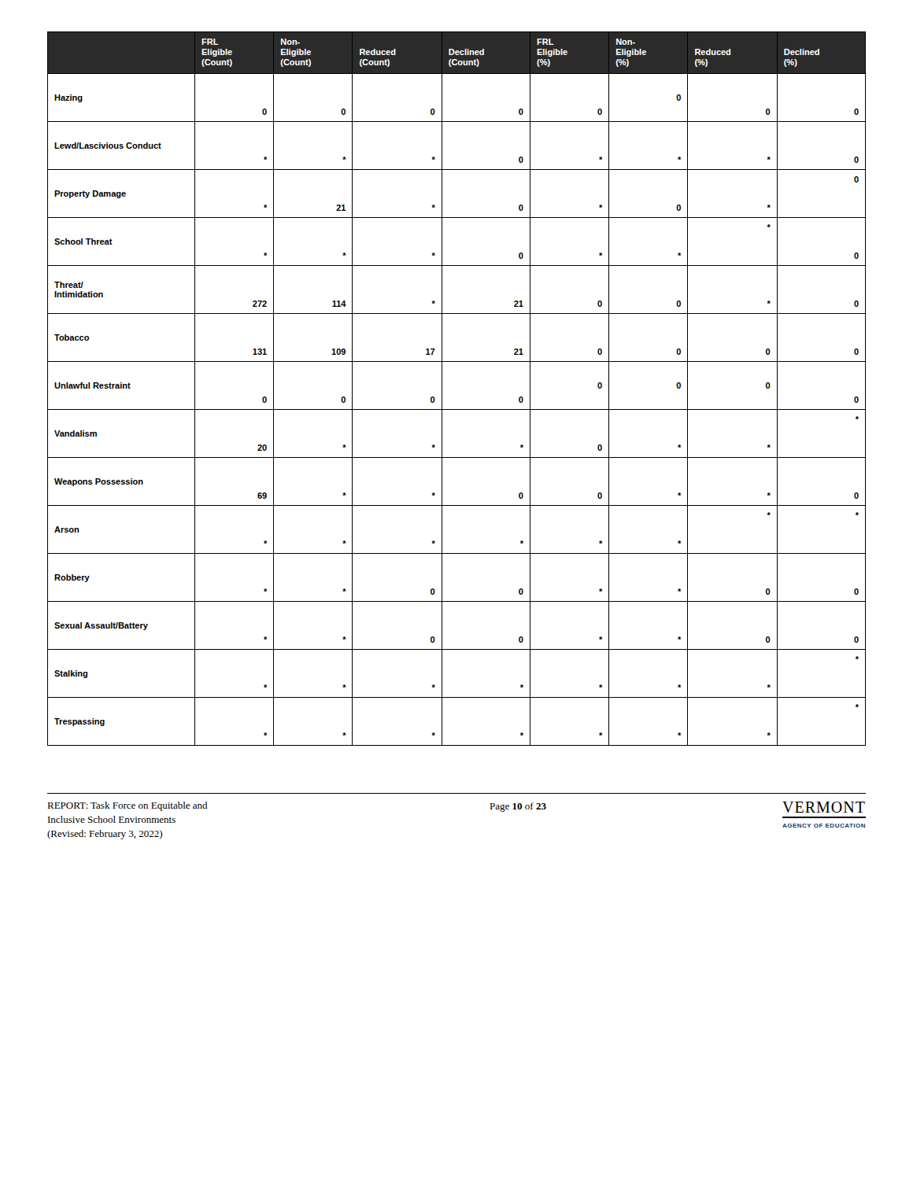| | FRL Eligible (Count) | Non- Eligible (Count) | Reduced (Count) | Declined (Count) | FRL Eligible (%) | Non- Eligible (%) | Reduced (%) | Declined (%) |
| --- | --- | --- | --- | --- | --- | --- | --- | --- |
| Hazing | 0 | 0 | 0 | 0 | 0 | 0 | 0 | 0 |
| Lewd/Lascivious Conduct | * | * | * | 0 | * | * | * | 0 |
| Property Damage | * | 21 | * | 0 | * | 0 | * | 0 |
| School Threat | * | * | * | 0 | * | * | * | 0 |
| Threat/ Intimidation | 272 | 114 | * | 21 | 0 | 0 | * | 0 |
| Tobacco | 131 | 109 | 17 | 21 | 0 | 0 | 0 | 0 |
| Unlawful Restraint | 0 | 0 | 0 | 0 | 0 | 0 | 0 | 0 |
| Vandalism | 20 | * | * | * | 0 | * | * | * |
| Weapons Possession | 69 | * | * | 0 | 0 | * | * | 0 |
| Arson | * | * | * | * | * | * | * | * |
| Robbery | * | * | 0 | 0 | * | * | 0 | 0 |
| Sexual Assault/Battery | * | * | 0 | 0 | * | * | 0 | 0 |
| Stalking | * | * | * | * | * | * | * | * |
| Trespassing | * | * | * | * | * | * | * | * |
REPORT: Task Force on Equitable and
Inclusive School Environments
(Revised: February 3, 2022)
Page 10 of 23
VERMONT
AGENCY OF EDUCATION